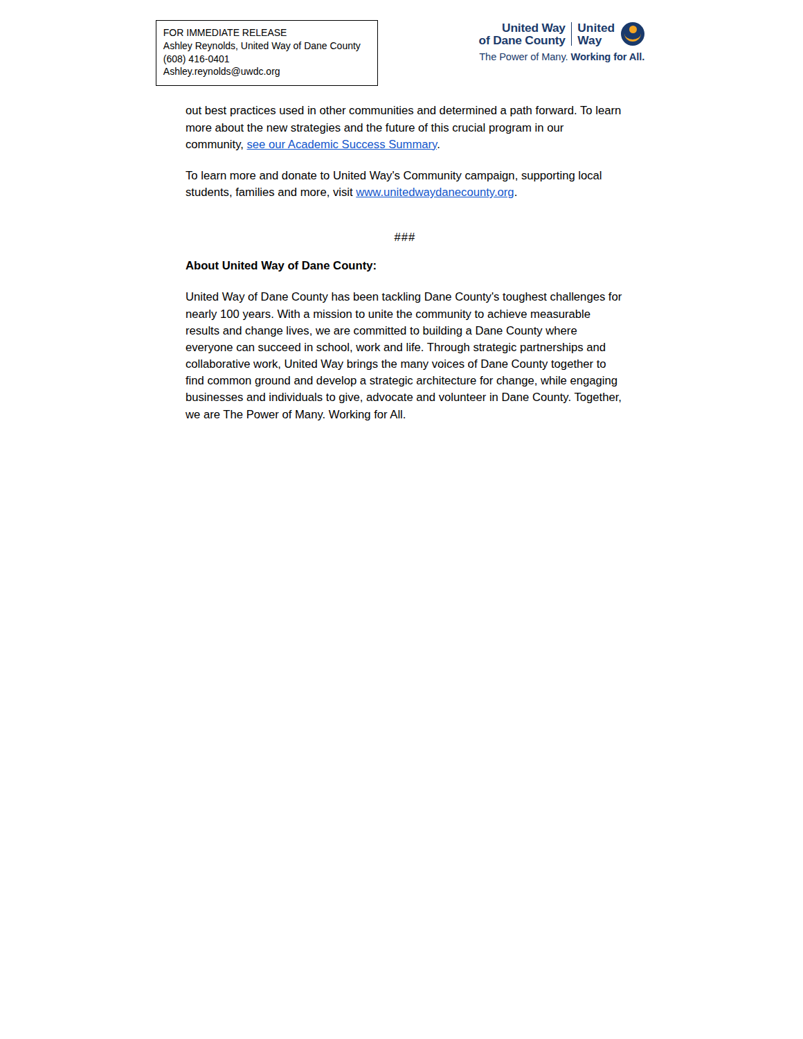FOR IMMEDIATE RELEASE
Ashley Reynolds, United Way of Dane County
(608) 416-0401
Ashley.reynolds@uwdc.org
United Way
of Dane County
United
Way
The Power of Many. Working for All.
out best practices used in other communities and determined a path forward. To learn more about the new strategies and the future of this crucial program in our community, see our Academic Success Summary.
To learn more and donate to United Way's Community campaign, supporting local students, families and more, visit www.unitedwaydanecounty.org.
###
About United Way of Dane County:
United Way of Dane County has been tackling Dane County's toughest challenges for nearly 100 years. With a mission to unite the community to achieve measurable results and change lives, we are committed to building a Dane County where everyone can succeed in school, work and life. Through strategic partnerships and collaborative work, United Way brings the many voices of Dane County together to find common ground and develop a strategic architecture for change, while engaging businesses and individuals to give, advocate and volunteer in Dane County. Together, we are The Power of Many. Working for All.